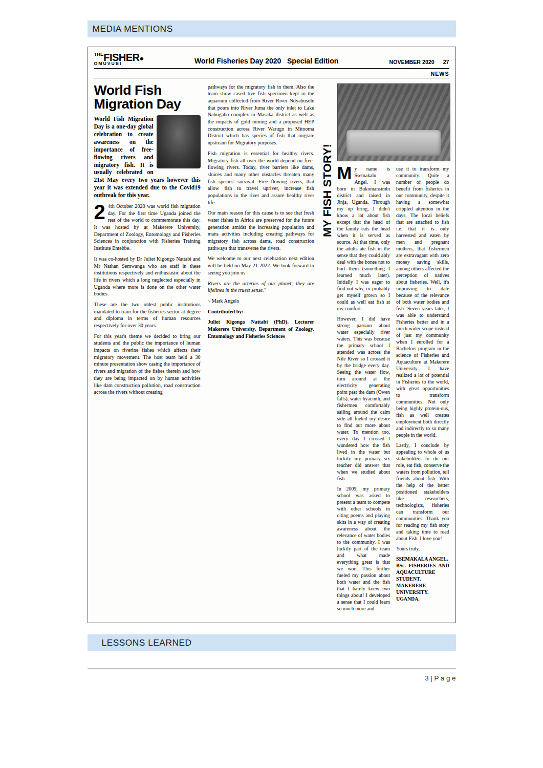MEDIA MENTIONS
THEFISHER● OMUVUBI
World Fisheries Day 2020 Special Edition
NOVEMBER 2020 27
NEWS
World Fish
Migration Day
World Fish Migration Day is a one-day global celebration to create awareness on the importance of free-flowing rivers and migratory fish. It is usually celebrated on 21st May every two years however this year it was extended due to the Covid19 outbreak for this year.
24th October 2020 was world fish migration day. For the first time Uganda joined the rest of the world to commemorate this day. It was hosted by at Makerere University, Department of Zoology, Entomology and Fisheries Sciences in conjunction with Fisheries Training Institute Entebbe.
It was co-hosted by Dr Juliet Kigongo Nattabi and Mr Nathan Semwanga who are staff in these institutions respectively and enthusiastic about the life in rivers which a long neglected especially in Uganda where more is done on the other water bodies.
These are the two oldest public institutions mandated to train for the fisheries sector at degree and diploma in terms of human resources respectively for over 30 years.
For this year's theme we decided to bring our students and the public the importance of human impacts on riverine fishes which affects their migratory movement. The host team held a 30 minute presentation show casing the importance of rivers and migration of the fishes therein and how they are being impacted on by human activities like dam construction pollution, road construction across the rivers without creating
pathways for the migratory fish in them. Also the team show cased live fish specimen kept in the aquarium collected from River River Ndyabusole that pours into River Juma the only inlet to Lake Nabugabo complex in Masaka district as well as the impacts of gold mining and a proposed HEP construction across River Warugo in Mitooma District which has species of fish that migrate upstream for Migratory purposes.
Fish migration is essential for healthy rivers. Migratory fish all over the world depend on free-flowing rivers. Today, river barriers like dams, sluices and many other obstacles threaten many fish species' survival. Free flowing rivers, that allow fish to travel upriver, increase fish populations in the river and assure healthy river life.
Our main reason for this cause is to see that fresh water fishes in Africa are preserved for the future generation amidst the increasing population and mans activities including creating pathways for migratory fish across dams, road construction pathways that transverse the rivers.
We welcome to our next celebration next edition will be held on May 21 2022. We look forward to seeing you join us
Rivers are the arteries of our planet; they are lifelines in the truest sense."
~ Mark Angelo
Contributed by:-
Juliet Kigongo Nattabi (PhD), Lecturer Makerere University, Department of Zoology, Entomology and Fisheries Sciences
MY FISH STORY!
My name is Ssemakalu Angel. I was born in Bukomansimbi district and raised in Jinja, Uganda. Through my up bring, I didn't know a lot about fish except that the head of the family eats the head when it is served as source. At that time, only the adults ate fish in the sense that they could ably deal with the bones not to hurt them (something I learned much later). Initially I was eager to find out why, or probably get myself grown so I could as well eat fish at my comfort.
However, I did have strong passion about water especially river waters. This was because the primary school I attended was across the Nile River so I crossed it by the bridge every day. Seeing the water flow, turn around at the electricity generating point past the dam (Owen falls), water hyacinth, and fishermen comfortably sailing around the calm side all fueled my desire to find out more about water. To mention too, every day I crossed I wondered how the fish lived in the water but luckily my primary six teacher did answer that when we studied about fish.
In 2009, my primary school was asked to present a team to compete with other schools in citing poems and playing skits in a way of creating awareness about the relevance of water bodies to the community. I was luckily part of the team and what made everything great is that we won. This further fueled my passion about both water and the fish that I barely knew two things about! I developed a sense that I could learn so much more and
use it to transform my community. Quite a number of people do benefit from fisheries in our community, despite it having a somewhat crippled attention in the days. The local beliefs that are attached to fish i.e. that it is only harvested and eaten by men and pregnant mothers, that fishermen are extravagant with zero money saving skills, among others affected the perception of natives about fisheries. Well, it's improving to date because of the relevance of both water bodies and fish. Seven years later, I was able to understand Fisheries better and in a much wider scope instead of just my community when I enrolled for a Bachelors program in the science of Fisheries and Aquaculture at Makerere University. I have realized a lot of potential in Fisheries to the world, with great opportunities to transform communities. Not only being highly protein-ous, fish as well creates employment both directly and indirectly to so many people in the world.
Lastly, I conclude by appealing to whole of us stakeholders to do our role, eat fish, conserve the waters from pollution, tell friends about fish. With the help of the better positioned stakeholders like researchers, technologists, fisheries can transform our communities. Thank you for reading my fish story and taking time to read about Fish. I love you!
Yours truly,
SSEMAKALA ANGEL,
BSc. FISHERIES AND AQUACULTURE STUDENT, MAKERERE UNIVERSITY, UGANDA.
LESSONS LEARNED
3 | P a g e